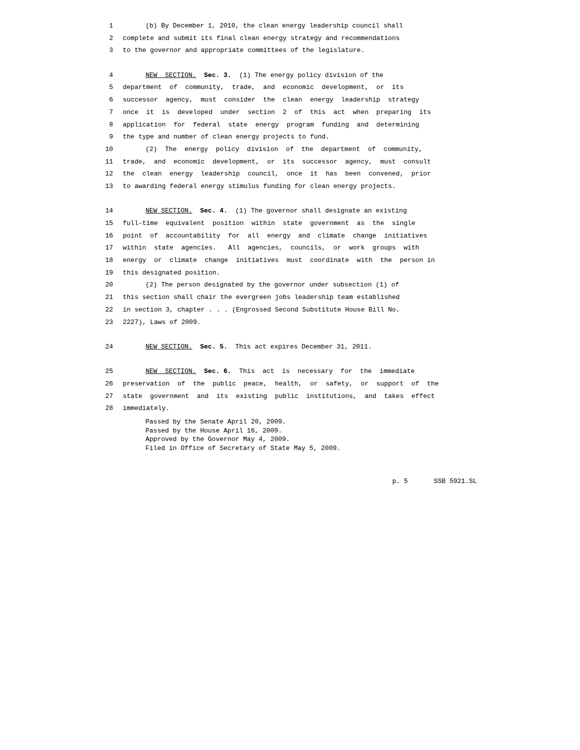(b) By December 1, 2010, the clean energy leadership council shall
complete and submit its final clean energy strategy and recommendations
to the governor and appropriate committees of the legislature.
NEW SECTION. Sec. 3. (1) The energy policy division of the
department of community, trade, and economic development, or its
successor agency, must consider the clean energy leadership strategy
once it is developed under section 2 of this act when preparing its
application for federal state energy program funding and determining
the type and number of clean energy projects to fund.
(2) The energy policy division of the department of community,
trade, and economic development, or its successor agency, must consult
the clean energy leadership council, once it has been convened, prior
to awarding federal energy stimulus funding for clean energy projects.
NEW SECTION. Sec. 4. (1) The governor shall designate an existing
full-time equivalent position within state government as the single
point of accountability for all energy and climate change initiatives
within state agencies. All agencies, councils, or work groups with
energy or climate change initiatives must coordinate with the person in
this designated position.
(2) The person designated by the governor under subsection (1) of
this section shall chair the evergreen jobs leadership team established
in section 3, chapter . . . (Engrossed Second Substitute House Bill No.
2227), Laws of 2009.
NEW SECTION. Sec. 5. This act expires December 31, 2011.
NEW SECTION. Sec. 6. This act is necessary for the immediate
preservation of the public peace, health, or safety, or support of the
state government and its existing public institutions, and takes effect
immediately.
Passed by the Senate April 20, 2009.
Passed by the House April 16, 2009.
Approved by the Governor May 4, 2009.
Filed in Office of Secretary of State May 5, 2009.
p. 5 SSB 5921.SL